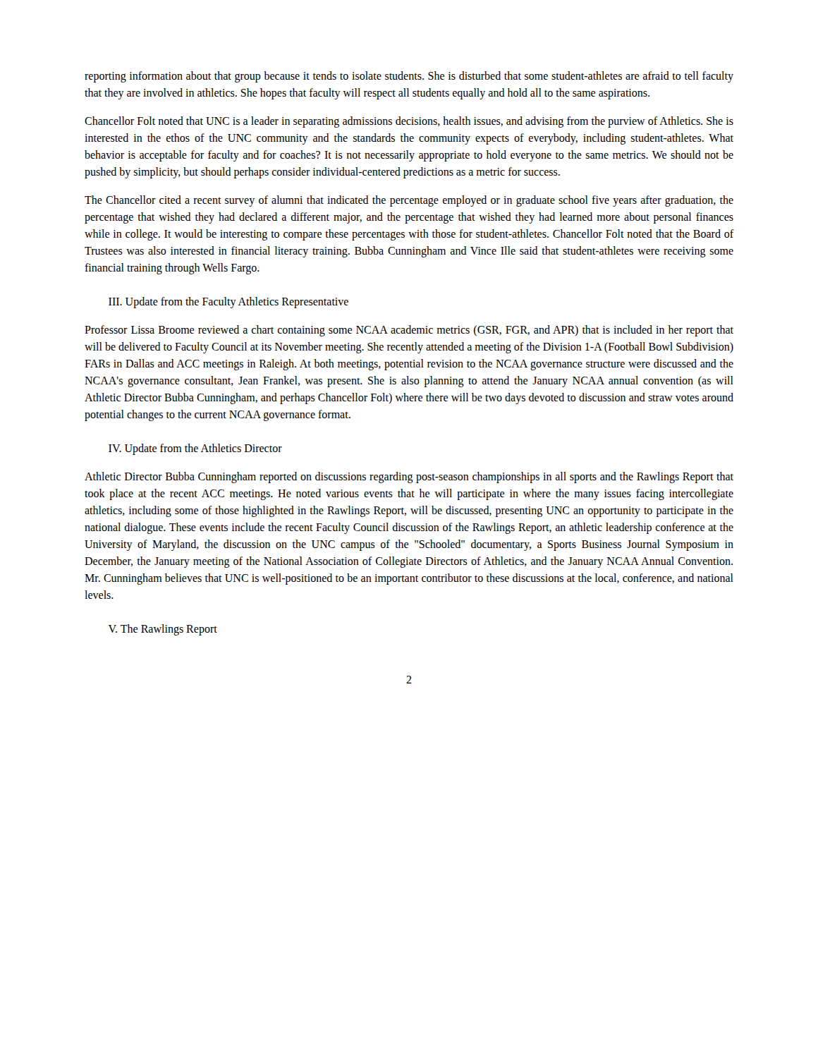reporting information about that group because it tends to isolate students. She is disturbed that some student-athletes are afraid to tell faculty that they are involved in athletics. She hopes that faculty will respect all students equally and hold all to the same aspirations.
Chancellor Folt noted that UNC is a leader in separating admissions decisions, health issues, and advising from the purview of Athletics. She is interested in the ethos of the UNC community and the standards the community expects of everybody, including student-athletes. What behavior is acceptable for faculty and for coaches? It is not necessarily appropriate to hold everyone to the same metrics. We should not be pushed by simplicity, but should perhaps consider individual-centered predictions as a metric for success.
The Chancellor cited a recent survey of alumni that indicated the percentage employed or in graduate school five years after graduation, the percentage that wished they had declared a different major, and the percentage that wished they had learned more about personal finances while in college. It would be interesting to compare these percentages with those for student-athletes. Chancellor Folt noted that the Board of Trustees was also interested in financial literacy training. Bubba Cunningham and Vince Ille said that student-athletes were receiving some financial training through Wells Fargo.
III. Update from the Faculty Athletics Representative
Professor Lissa Broome reviewed a chart containing some NCAA academic metrics (GSR, FGR, and APR) that is included in her report that will be delivered to Faculty Council at its November meeting. She recently attended a meeting of the Division 1-A (Football Bowl Subdivision) FARs in Dallas and ACC meetings in Raleigh. At both meetings, potential revision to the NCAA governance structure were discussed and the NCAA's governance consultant, Jean Frankel, was present. She is also planning to attend the January NCAA annual convention (as will Athletic Director Bubba Cunningham, and perhaps Chancellor Folt) where there will be two days devoted to discussion and straw votes around potential changes to the current NCAA governance format.
IV. Update from the Athletics Director
Athletic Director Bubba Cunningham reported on discussions regarding post-season championships in all sports and the Rawlings Report that took place at the recent ACC meetings. He noted various events that he will participate in where the many issues facing intercollegiate athletics, including some of those highlighted in the Rawlings Report, will be discussed, presenting UNC an opportunity to participate in the national dialogue. These events include the recent Faculty Council discussion of the Rawlings Report, an athletic leadership conference at the University of Maryland, the discussion on the UNC campus of the "Schooled" documentary, a Sports Business Journal Symposium in December, the January meeting of the National Association of Collegiate Directors of Athletics, and the January NCAA Annual Convention. Mr. Cunningham believes that UNC is well-positioned to be an important contributor to these discussions at the local, conference, and national levels.
V. The Rawlings Report
2